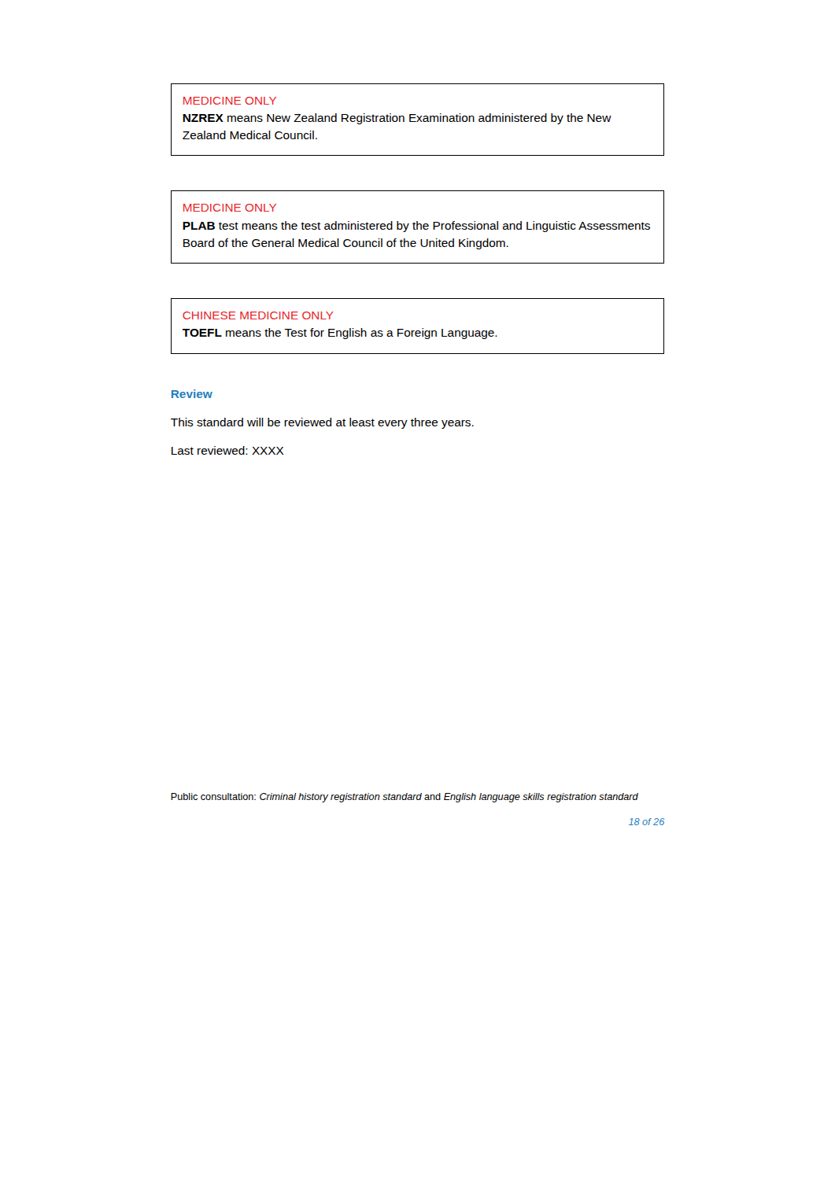MEDICINE ONLY
NZREX means New Zealand Registration Examination administered by the New Zealand Medical Council.
MEDICINE ONLY
PLAB test means the test administered by the Professional and Linguistic Assessments Board of the General Medical Council of the United Kingdom.
CHINESE MEDICINE ONLY
TOEFL means the Test for English as a Foreign Language.
Review
This standard will be reviewed at least every three years.
Last reviewed: XXXX
Public consultation: Criminal history registration standard and English language skills registration standard
18 of 26